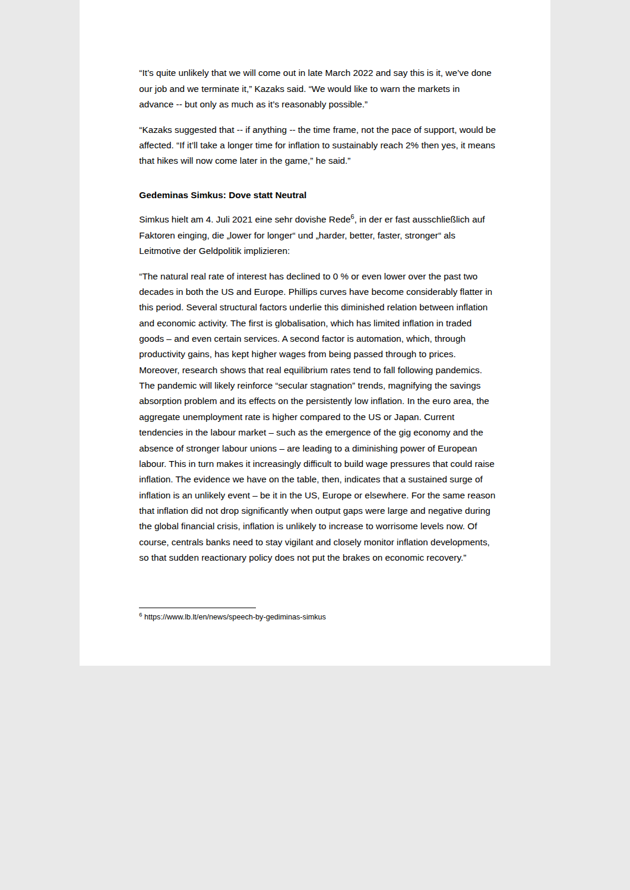“It’s quite unlikely that we will come out in late March 2022 and say this is it, we’ve done our job and we terminate it,” Kazaks said. “We would like to warn the markets in advance -- but only as much as it’s reasonably possible.”
“Kazaks suggested that -- if anything -- the time frame, not the pace of support, would be affected. “If it’ll take a longer time for inflation to sustainably reach 2% then yes, it means that hikes will now come later in the game,” he said.”
Gedeminas Simkus: Dove statt Neutral
Simkus hielt am 4. Juli 2021 eine sehr dovishe Rede6, in der er fast ausschließlich auf Faktoren einging, die „lower for longer“ und „harder, better, faster, stronger“ als Leitmotive der Geldpolitik implizieren:
“The natural real rate of interest has declined to 0 % or even lower over the past two decades in both the US and Europe. Phillips curves have become considerably flatter in this period. Several structural factors underlie this diminished relation between inflation and economic activity. The first is globalisation, which has limited inflation in traded goods – and even certain services. A second factor is automation, which, through productivity gains, has kept higher wages from being passed through to prices. Moreover, research shows that real equilibrium rates tend to fall following pandemics. The pandemic will likely reinforce “secular stagnation” trends, magnifying the savings absorption problem and its effects on the persistently low inflation. In the euro area, the aggregate unemployment rate is higher compared to the US or Japan. Current tendencies in the labour market – such as the emergence of the gig economy and the absence of stronger labour unions – are leading to a diminishing power of European labour. This in turn makes it increasingly difficult to build wage pressures that could raise inflation. The evidence we have on the table, then, indicates that a sustained surge of inflation is an unlikely event – be it in the US, Europe or elsewhere. For the same reason that inflation did not drop significantly when output gaps were large and negative during the global financial crisis, inflation is unlikely to increase to worrisome levels now. Of course, centrals banks need to stay vigilant and closely monitor inflation developments, so that sudden reactionary policy does not put the brakes on economic recovery.”
6 https://www.lb.lt/en/news/speech-by-gediminas-simkus